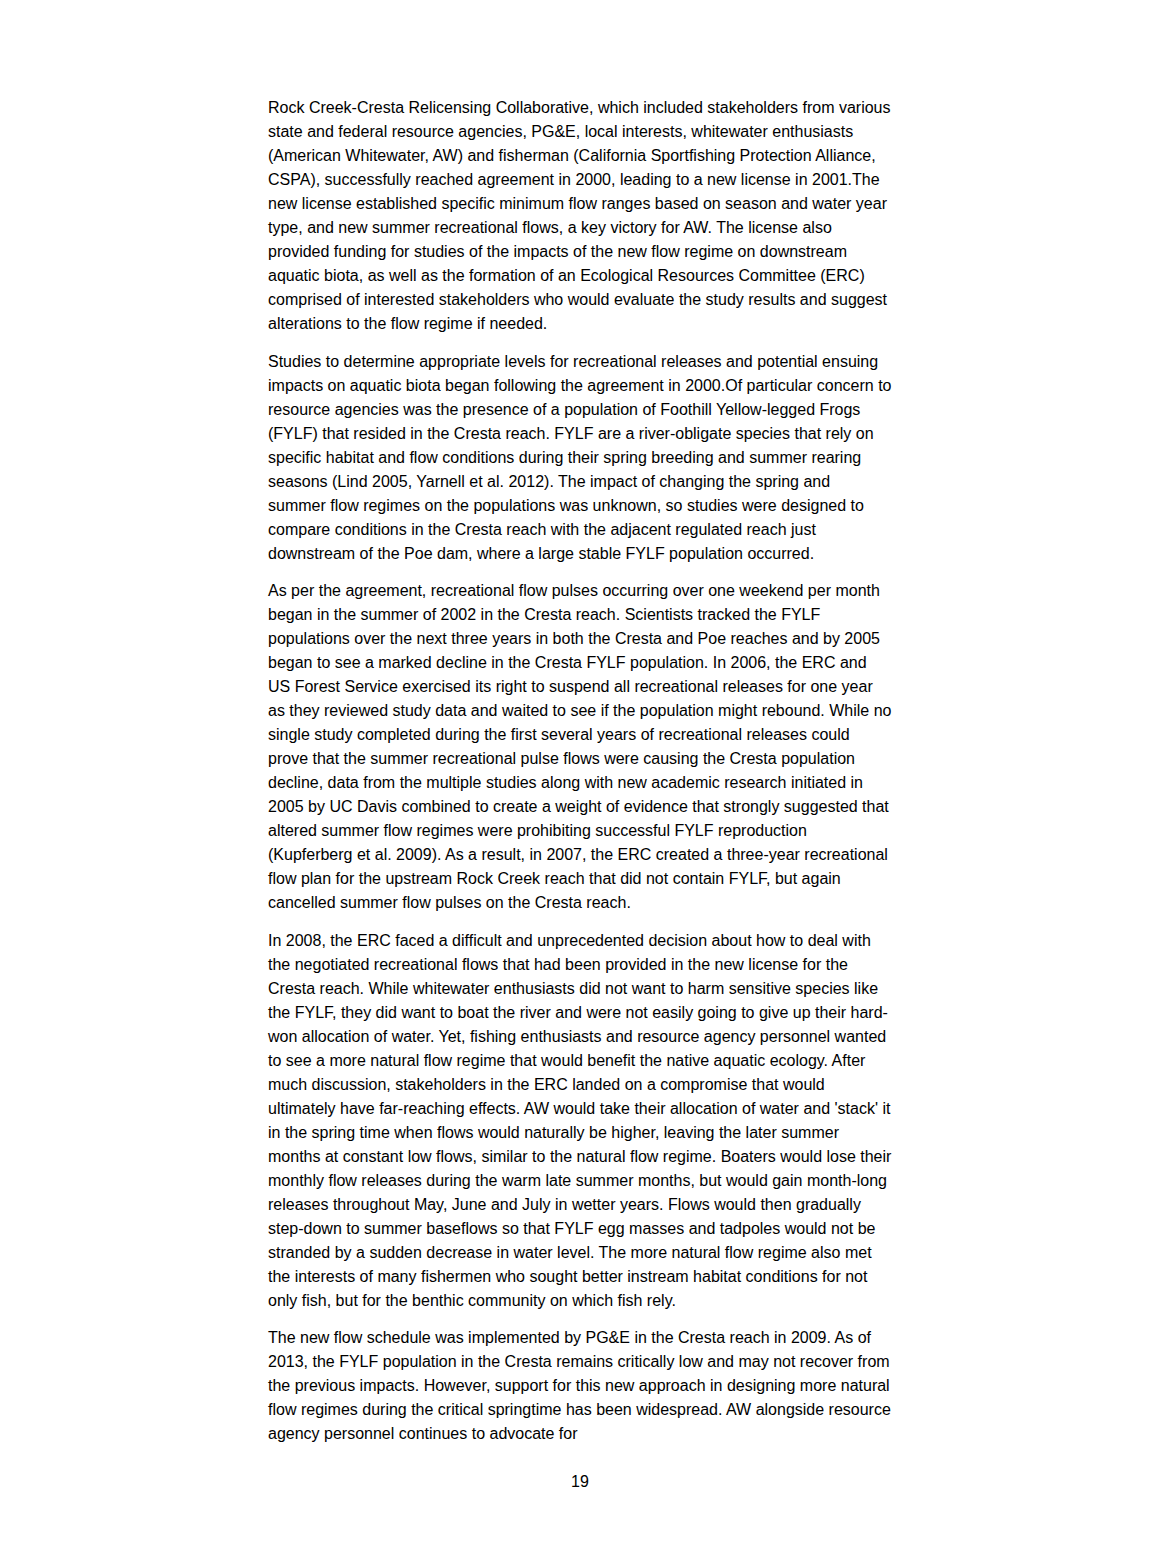Rock Creek-Cresta Relicensing Collaborative, which included stakeholders from various state and federal resource agencies, PG&E, local interests, whitewater enthusiasts (American Whitewater, AW) and fisherman (California Sportfishing Protection Alliance, CSPA), successfully reached agreement in 2000, leading to a new license in 2001.The new license established specific minimum flow ranges based on season and water year type, and new summer recreational flows, a key victory for AW. The license also provided funding for studies of the impacts of the new flow regime on downstream aquatic biota, as well as the formation of an Ecological Resources Committee (ERC) comprised of interested stakeholders who would evaluate the study results and suggest alterations to the flow regime if needed.
Studies to determine appropriate levels for recreational releases and potential ensuing impacts on aquatic biota began following the agreement in 2000.Of particular concern to resource agencies was the presence of a population of Foothill Yellow-legged Frogs (FYLF) that resided in the Cresta reach. FYLF are a river-obligate species that rely on specific habitat and flow conditions during their spring breeding and summer rearing seasons (Lind 2005, Yarnell et al. 2012). The impact of changing the spring and summer flow regimes on the populations was unknown, so studies were designed to compare conditions in the Cresta reach with the adjacent regulated reach just downstream of the Poe dam, where a large stable FYLF population occurred.
As per the agreement, recreational flow pulses occurring over one weekend per month began in the summer of 2002 in the Cresta reach. Scientists tracked the FYLF populations over the next three years in both the Cresta and Poe reaches and by 2005 began to see a marked decline in the Cresta FYLF population. In 2006, the ERC and US Forest Service exercised its right to suspend all recreational releases for one year as they reviewed study data and waited to see if the population might rebound. While no single study completed during the first several years of recreational releases could prove that the summer recreational pulse flows were causing the Cresta population decline, data from the multiple studies along with new academic research initiated in 2005 by UC Davis combined to create a weight of evidence that strongly suggested that altered summer flow regimes were prohibiting successful FYLF reproduction (Kupferberg et al. 2009). As a result, in 2007, the ERC created a three-year recreational flow plan for the upstream Rock Creek reach that did not contain FYLF, but again cancelled summer flow pulses on the Cresta reach.
In 2008, the ERC faced a difficult and unprecedented decision about how to deal with the negotiated recreational flows that had been provided in the new license for the Cresta reach. While whitewater enthusiasts did not want to harm sensitive species like the FYLF, they did want to boat the river and were not easily going to give up their hard-won allocation of water. Yet, fishing enthusiasts and resource agency personnel wanted to see a more natural flow regime that would benefit the native aquatic ecology. After much discussion, stakeholders in the ERC landed on a compromise that would ultimately have far-reaching effects. AW would take their allocation of water and 'stack' it in the spring time when flows would naturally be higher, leaving the later summer months at constant low flows, similar to the natural flow regime. Boaters would lose their monthly flow releases during the warm late summer months, but would gain month-long releases throughout May, June and July in wetter years. Flows would then gradually step-down to summer baseflows so that FYLF egg masses and tadpoles would not be stranded by a sudden decrease in water level. The more natural flow regime also met the interests of many fishermen who sought better instream habitat conditions for not only fish, but for the benthic community on which fish rely.
The new flow schedule was implemented by PG&E in the Cresta reach in 2009. As of 2013, the FYLF population in the Cresta remains critically low and may not recover from the previous impacts. However, support for this new approach in designing more natural flow regimes during the critical springtime has been widespread. AW alongside resource agency personnel continues to advocate for
19